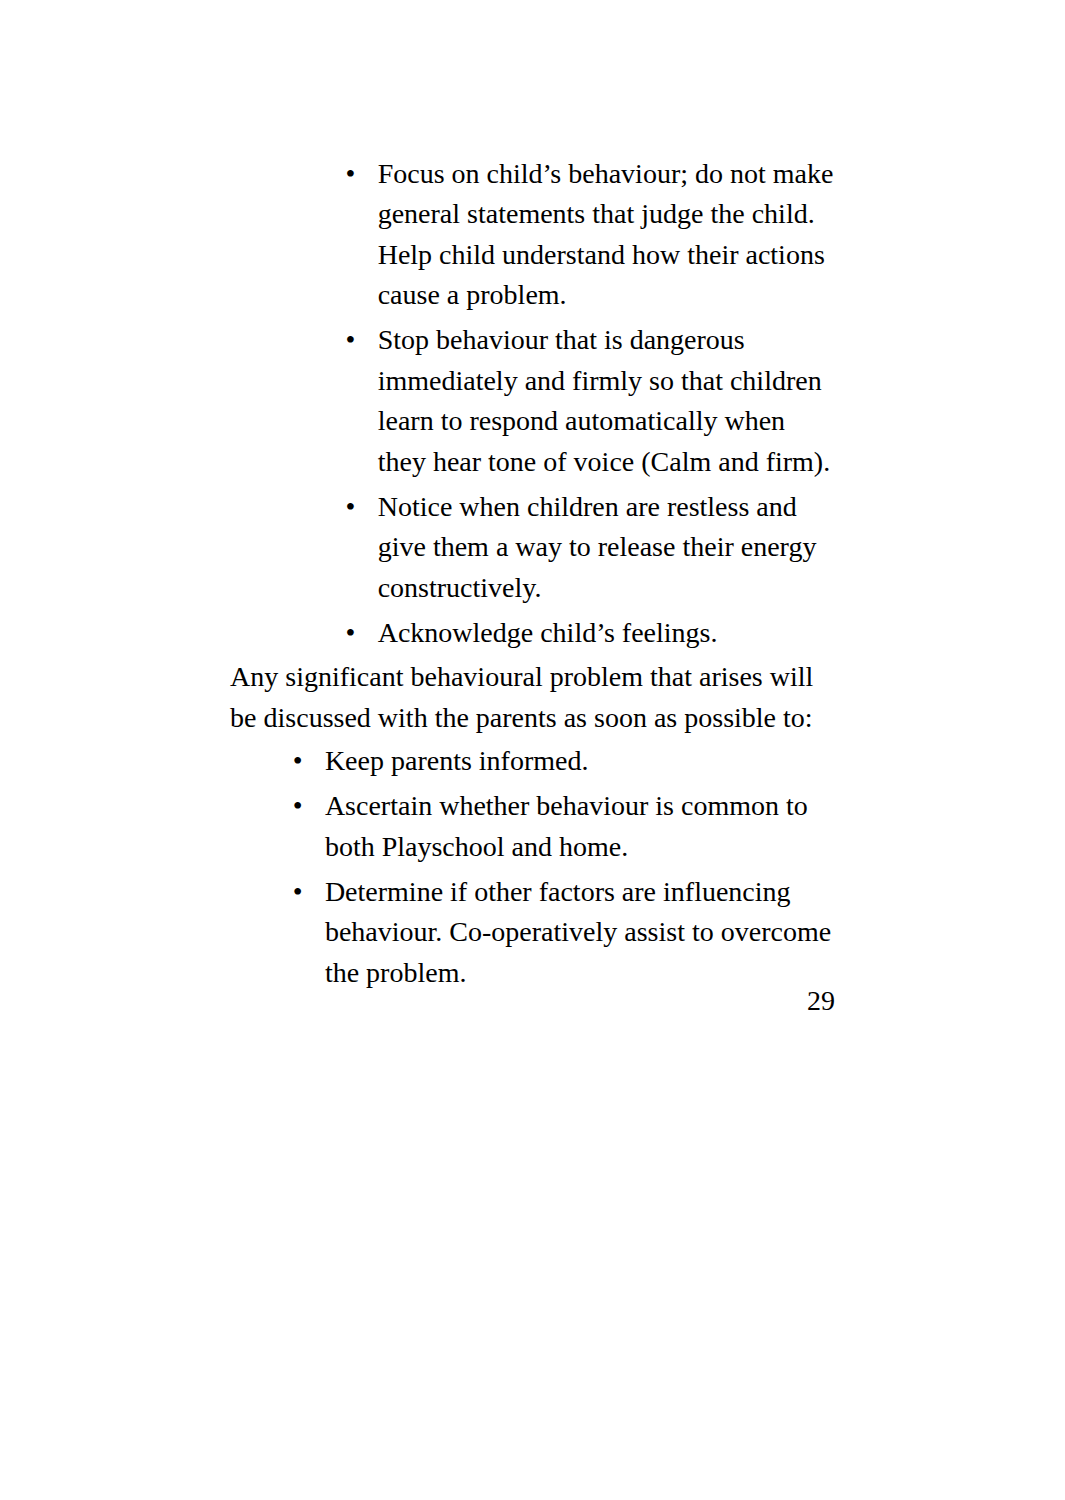Focus on child’s behaviour; do not make general statements that judge the child. Help child understand how their actions cause a problem.
Stop behaviour that is dangerous immediately and firmly so that children learn to respond automatically when they hear tone of voice (Calm and firm).
Notice when children are restless and give them a way to release their energy constructively.
Acknowledge child’s feelings.
Any significant behavioural problem that arises will be discussed with the parents as soon as possible to:
Keep parents informed.
Ascertain whether behaviour is common to both Playschool and home.
Determine if other factors are influencing behaviour. Co-operatively assist to overcome the problem.
29